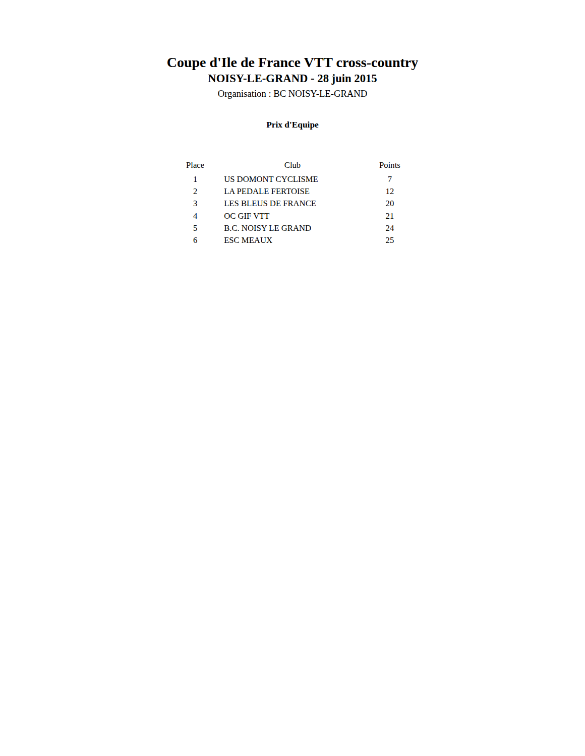Coupe d'Ile de France VTT cross-country
NOISY-LE-GRAND - 28 juin 2015
Organisation : BC NOISY-LE-GRAND
Prix d'Equipe
| Place | Club | Points |
| --- | --- | --- |
| 1 | US DOMONT CYCLISME | 7 |
| 2 | LA PEDALE FERTOISE | 12 |
| 3 | LES BLEUS DE FRANCE | 20 |
| 4 | OC GIF VTT | 21 |
| 5 | B.C. NOISY LE GRAND | 24 |
| 6 | ESC MEAUX | 25 |